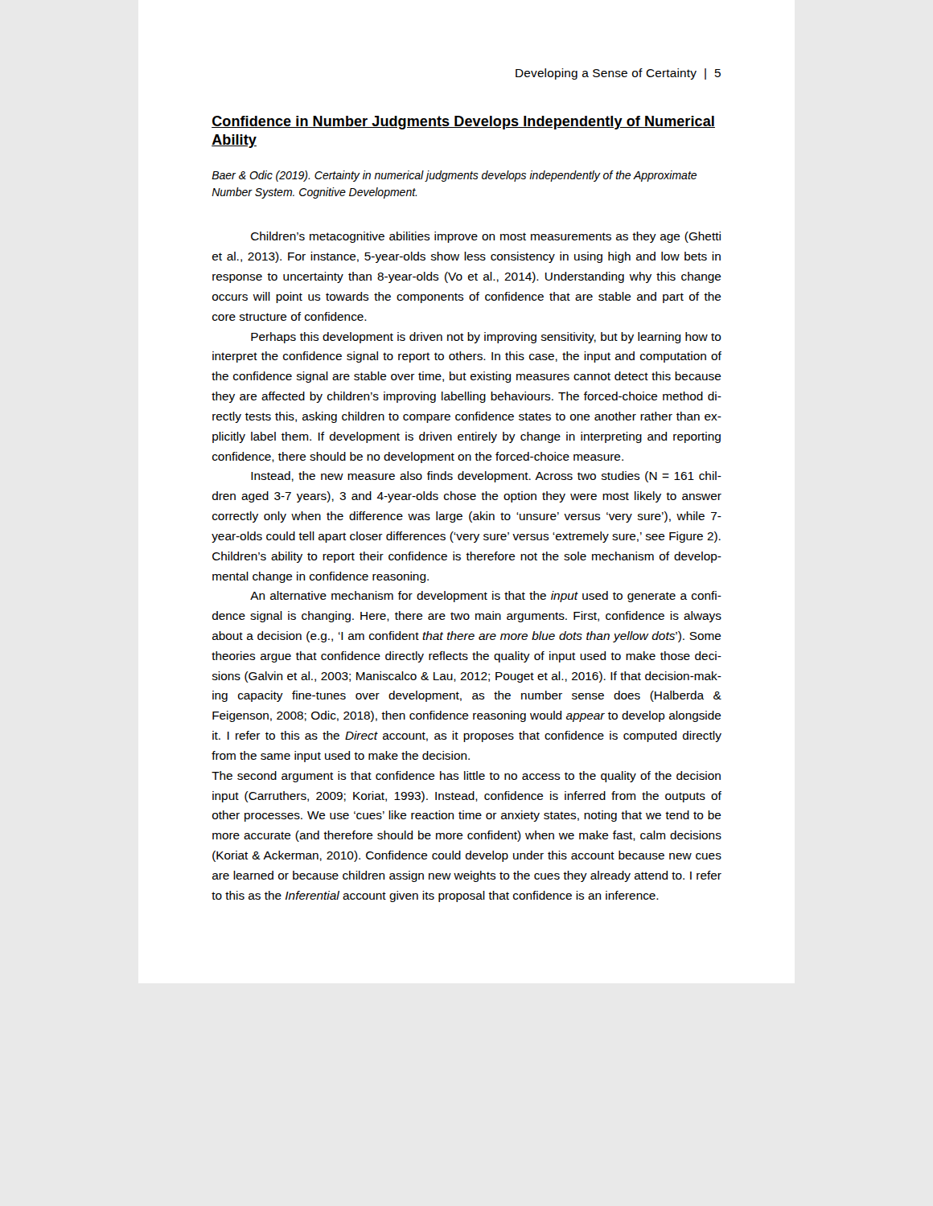Developing a Sense of Certainty | 5
Confidence in Number Judgments Develops Independently of Numerical Ability
Baer & Odic (2019). Certainty in numerical judgments develops independently of the Approximate Number System. Cognitive Development.
Children’s metacognitive abilities improve on most measurements as they age (Ghetti et al., 2013). For instance, 5-year-olds show less consistency in using high and low bets in response to uncertainty than 8-year-olds (Vo et al., 2014). Understanding why this change occurs will point us towards the components of confidence that are stable and part of the core structure of confidence.
Perhaps this development is driven not by improving sensitivity, but by learning how to interpret the confidence signal to report to others. In this case, the input and computation of the confidence signal are stable over time, but existing measures cannot detect this because they are affected by children’s improving labelling behaviours. The forced-choice method directly tests this, asking children to compare confidence states to one another rather than explicitly label them. If development is driven entirely by change in interpreting and reporting confidence, there should be no development on the forced-choice measure.
Instead, the new measure also finds development. Across two studies (N = 161 children aged 3-7 years), 3 and 4-year-olds chose the option they were most likely to answer correctly only when the difference was large (akin to ‘unsure’ versus ‘very sure’), while 7-year-olds could tell apart closer differences (‘very sure’ versus ‘extremely sure,’ see Figure 2). Children’s ability to report their confidence is therefore not the sole mechanism of developmental change in confidence reasoning.
An alternative mechanism for development is that the input used to generate a confidence signal is changing. Here, there are two main arguments. First, confidence is always about a decision (e.g., ‘I am confident that there are more blue dots than yellow dots’). Some theories argue that confidence directly reflects the quality of input used to make those decisions (Galvin et al., 2003; Maniscalco & Lau, 2012; Pouget et al., 2016). If that decision-making capacity fine-tunes over development, as the number sense does (Halberda & Feigenson, 2008; Odic, 2018), then confidence reasoning would appear to develop alongside it. I refer to this as the Direct account, as it proposes that confidence is computed directly from the same input used to make the decision.
The second argument is that confidence has little to no access to the quality of the decision input (Carruthers, 2009; Koriat, 1993). Instead, confidence is inferred from the outputs of other processes. We use ‘cues’ like reaction time or anxiety states, noting that we tend to be more accurate (and therefore should be more confident) when we make fast, calm decisions (Koriat & Ackerman, 2010). Confidence could develop under this account because new cues are learned or because children assign new weights to the cues they already attend to. I refer to this as the Inferential account given its proposal that confidence is an inference.